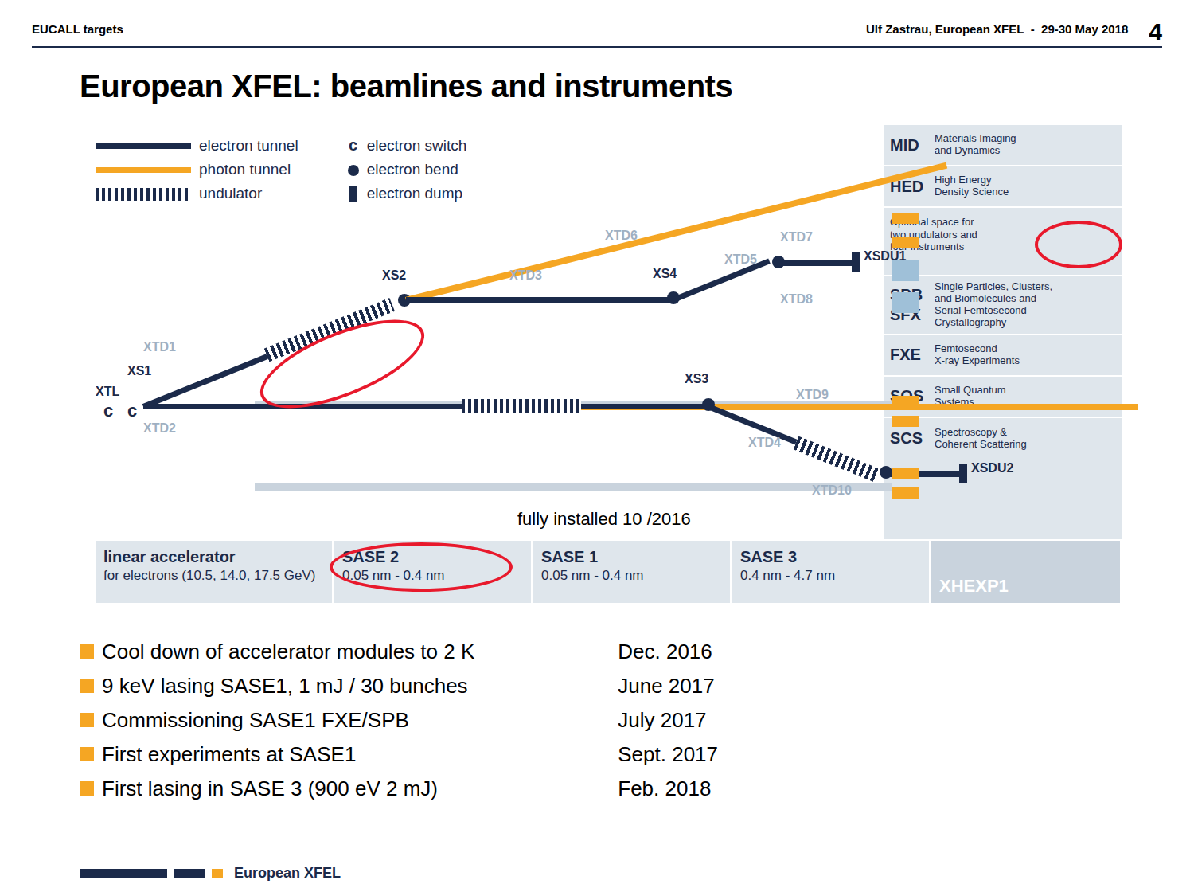EUCALL targets
Ulf Zastrau, European XFEL - 29-30 May 2018
4
European XFEL: beamlines and instruments
| | electron tunnel | c | electron switch |
| | photon tunnel | | electron bend |
| | undulator | | electron dump |
MID
Materials Imaging
and Dynamics
HED
High Energy
Density Science
Optional space for
two undulators and
four instruments
SPB SFX
Single Particles, Clusters,
and Biomolecules and
Serial Femtosecond
Crystallography
FXE
Femtosecond
X-ray Experiments
SQS
Small Quantum
Systems
SCS
Spectroscopy &
Coherent Scattering
XTL
XS1
XTD2
XTD1
c
c
XS3
XSDU2
XTD4
XTD10
XTD9
XS2
XTD6
XS4
XTD3
XSDU1
XTD5
XTD7
XTD8
fully installed 10 /2016
linear accelerator
for electrons (10.5, 14.0, 17.5 GeV)
SASE 2
0.05 nm - 0.4 nm
SASE 1
0.05 nm - 0.4 nm
SASE 3
0.4 nm - 4.7 nm
XHEXP1
| Cool down of accelerator modules to 2 K | Dec. 2016 |
| 9 keV lasing SASE1, 1 mJ / 30 bunches | June 2017 |
| Commissioning SASE1 FXE/SPB | July 2017 |
| First experiments at SASE1 | Sept. 2017 |
| First lasing in SASE 3 (900 eV 2 mJ) | Feb. 2018 |
European XFEL